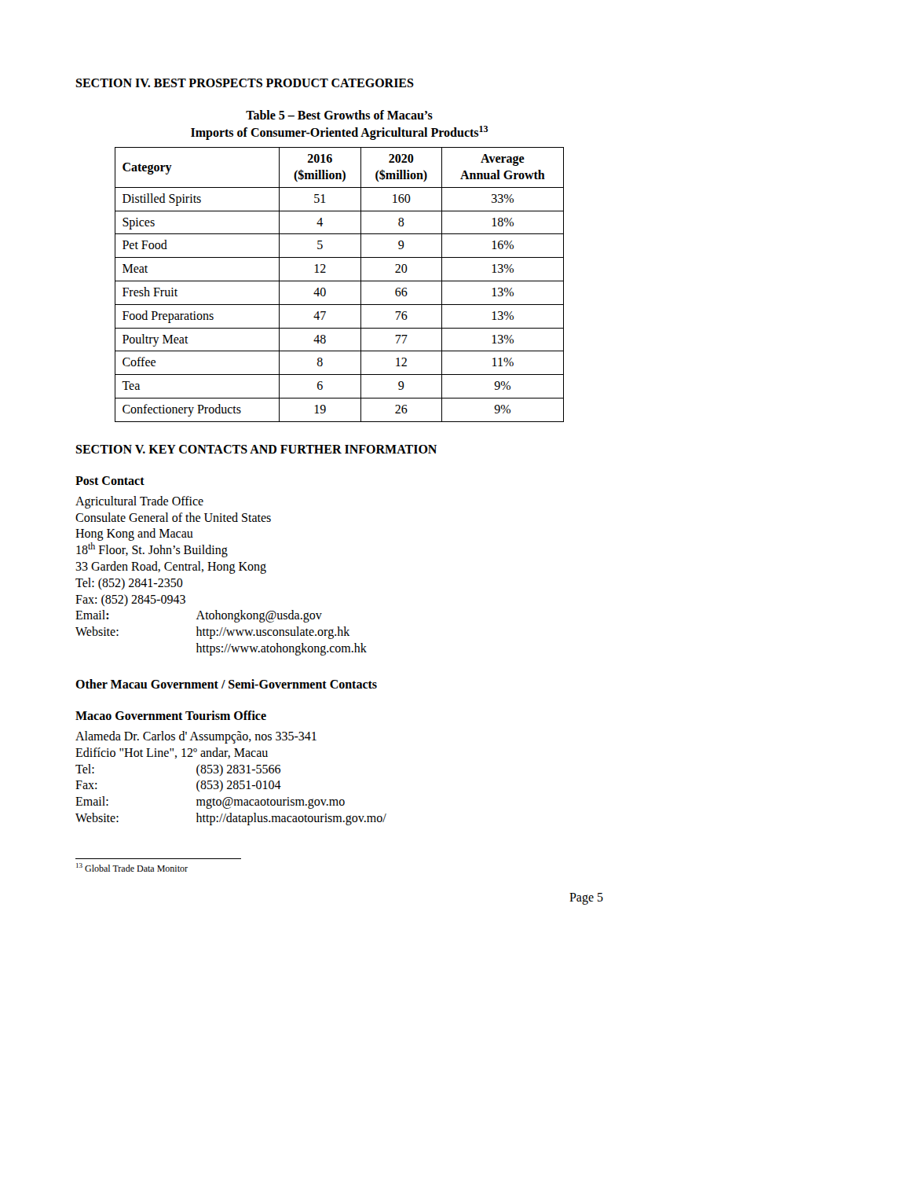SECTION IV. BEST PROSPECTS PRODUCT CATEGORIES
Table 5 – Best Growths of Macau’s
Imports of Consumer-Oriented Agricultural Products13
| Category | 2016 ($million) | 2020 ($million) | Average Annual Growth |
| --- | --- | --- | --- |
| Distilled Spirits | 51 | 160 | 33% |
| Spices | 4 | 8 | 18% |
| Pet Food | 5 | 9 | 16% |
| Meat | 12 | 20 | 13% |
| Fresh Fruit | 40 | 66 | 13% |
| Food Preparations | 47 | 76 | 13% |
| Poultry Meat | 48 | 77 | 13% |
| Coffee | 8 | 12 | 11% |
| Tea | 6 | 9 | 9% |
| Confectionery Products | 19 | 26 | 9% |
SECTION V. KEY CONTACTS AND FURTHER INFORMATION
Post Contact
Agricultural Trade Office
Consulate General of the United States
Hong Kong and Macau
18th Floor, St. John’s Building
33 Garden Road, Central, Hong Kong
Tel: (852) 2841-2350
Fax: (852) 2845-0943
Email: Atohongkong@usda.gov
Website: http://www.usconsulate.org.hk
https://www.atohongkong.com.hk
Other Macau Government / Semi-Government Contacts
Macao Government Tourism Office
Alameda Dr. Carlos d' Assumpção, nos 335-341
Edifício "Hot Line", 12º andar, Macau
Tel:(853) 2831-5566
Fax:(853) 2851-0104
Email: mgto@macaotourism.gov.mo
Website: http://dataplus.macaotourism.gov.mo/
13 Global Trade Data Monitor
Page 5